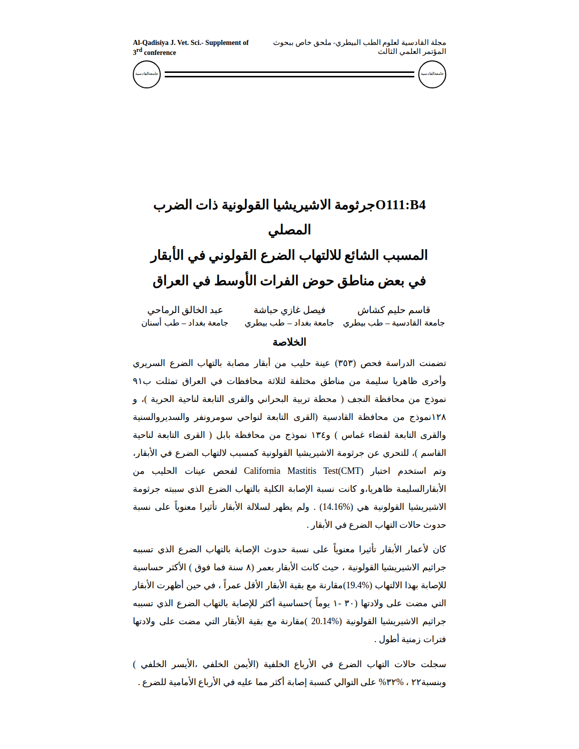مجلة القادسية لعلوم الطب البيطري- ملحق خاص ببحوث المؤتمر العلمي الثالث Al-Qadisiya J. Vet. Sci.- Supplement of 3rd conference
جامعة القادسية
جامعة القادسية
O111:B4جرثومة الاشيريشيا القولونية ذات الضرب المصلي
المسبب الشائع للالتهاب الضرع القولوني في الأبقار
في بعض مناطق حوض الفرات الأوسط في العراق
قاسم حليم كشاش
فيصل غازي حباشة
عبد الخالق الرماحي
جامعة القادسية – طب بيطري
جامعة بغداد – طب بيطري
جامعة بغداد – طب أسنان
الخلاصة
تضمنت الدراسة فحص (٣٥٣) عينة حليب من أبقار مصابة بالتهاب الضرع السريري وأخرى ظاهريا سليمة من مناطق مختلفة لثلاثة محافظات في العراق تمثلت ب٩١ نموذج من محافظة النجف ( محطة تربية البحراني والقرى التابعة لناحية الحرية )، و ١٢٨نموذج من محافظة القادسية (القرى التابعة لنواحي سومرونفر والسديروالسنية والقرى التابعة لقضاء غماس ) و١٣٤ نموذج من محافظة بابل ( القرى التابعة لناحية القاسم )، للتحري عن جرثومة الاشيريشيا القولونية كمسبب لالتهاب الضرع في الأبقار، وتم استخدم اختبار California Mastitis Test(CMT) لفحص عينات الحليب من الأبقارالسليمة ظاهريا،و كانت نسبة الإصابة الكلية بالتهاب الضرع الذي سببته جرثومة الاشيريشيا القولونية هي (14.16%) . ولم يظهر لسلالة الأبقار تأثيرا معنوياً على نسبة حدوث حالات التهاب الضرع في الأبقار .
كان لأعمار الأبقار تأثيرا معنوياً على نسبة حدوث الإصابة بالتهاب الضرع الذي تسببه جراثيم الاشيريشيا القولونية ، حيث كانت الأبقار بعمر (٨ سنة فما فوق ) الأكثر حساسية للإصابة بهذا الالتهاب (19.4%)مقارنة مع بقية الأبقار الأقل عمراً ، في حين أظهرت الأبقار التي مضت على ولادتها (١- ٣٠ يوماً )حساسية أكثر للإصابة بالتهاب الضرع الذي تسببه جراثيم الاشيريشيا القولونية (20.14% )مقارنة مع بقية الأبقار التي مضت على ولادتها فترات زمنية أطول .
سجلت حالات التهاب الضرع في الأرباع الخلفية (الأيمن الخلفي ،الأيسر الخلفي ) وبنسبة٣٢% ، ٢٢% على التوالي كنسبة إصابة أكثر مما عليه في الأرباع الأمامية للضرع .